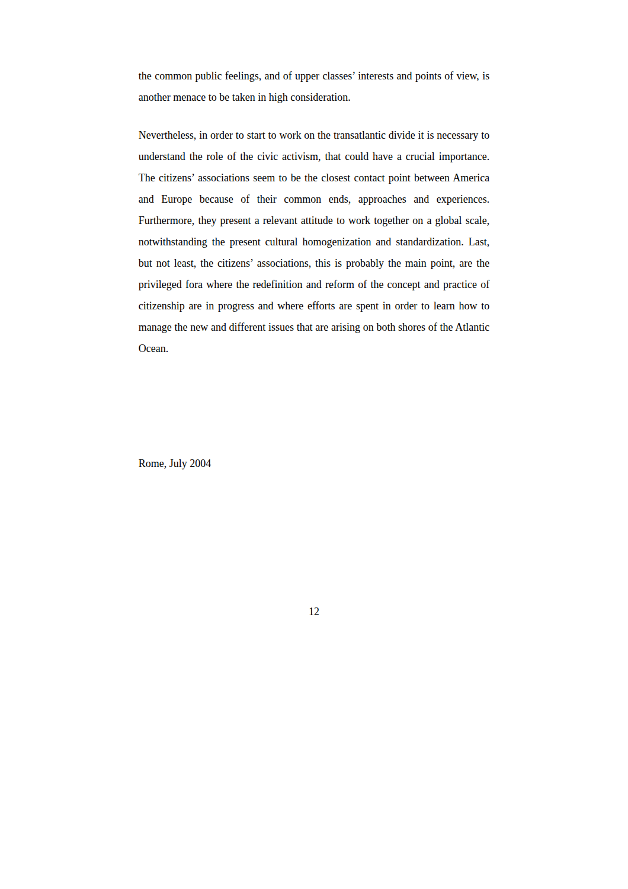the common public feelings, and of upper classes’ interests and points of view, is another menace to be taken in high consideration.
Nevertheless, in order to start to work on the transatlantic divide it is necessary to understand the role of the civic activism, that could have a crucial importance. The citizens’ associations seem to be the closest contact point between America and Europe because of their common ends, approaches and experiences. Furthermore, they present a relevant attitude to work together on a global scale, notwithstanding the present cultural homogenization and standardization. Last, but not least, the citizens’ associations, this is probably the main point, are the privileged fora where the redefinition and reform of the concept and practice of citizenship are in progress and where efforts are spent in order to learn how to manage the new and different issues that are arising on both shores of the Atlantic Ocean.
Rome, July 2004
12